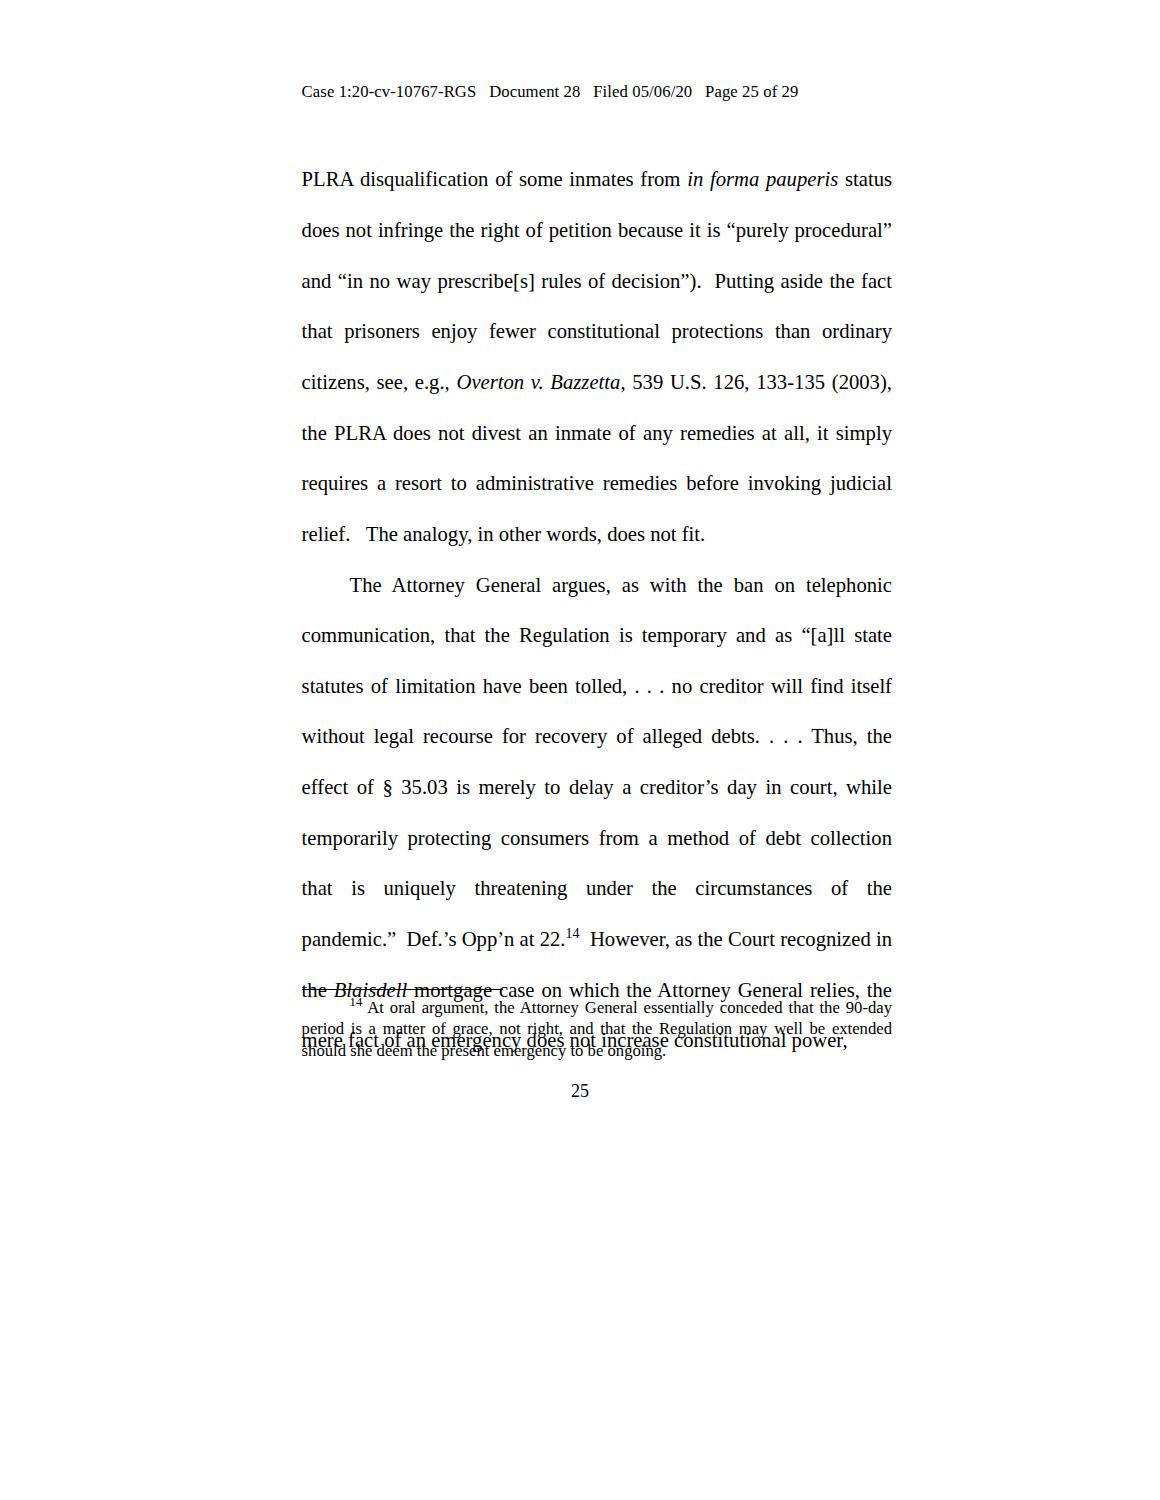Case 1:20-cv-10767-RGS Document 28 Filed 05/06/20 Page 25 of 29
PLRA disqualification of some inmates from in forma pauperis status does not infringe the right of petition because it is “purely procedural” and “in no way prescribe[s] rules of decision”). Putting aside the fact that prisoners enjoy fewer constitutional protections than ordinary citizens, see, e.g., Overton v. Bazzetta, 539 U.S. 126, 133-135 (2003), the PLRA does not divest an inmate of any remedies at all, it simply requires a resort to administrative remedies before invoking judicial relief. The analogy, in other words, does not fit.
The Attorney General argues, as with the ban on telephonic communication, that the Regulation is temporary and as “[a]ll state statutes of limitation have been tolled, . . . no creditor will find itself without legal recourse for recovery of alleged debts. . . . Thus, the effect of § 35.03 is merely to delay a creditor’s day in court, while temporarily protecting consumers from a method of debt collection that is uniquely threatening under the circumstances of the pandemic.” Def.’s Opp’n at 22.14 However, as the Court recognized in the Blaisdell mortgage case on which the Attorney General relies, the mere fact of an emergency does not increase constitutional power,
14 At oral argument, the Attorney General essentially conceded that the 90-day period is a matter of grace, not right, and that the Regulation may well be extended should she deem the present emergency to be ongoing.
25